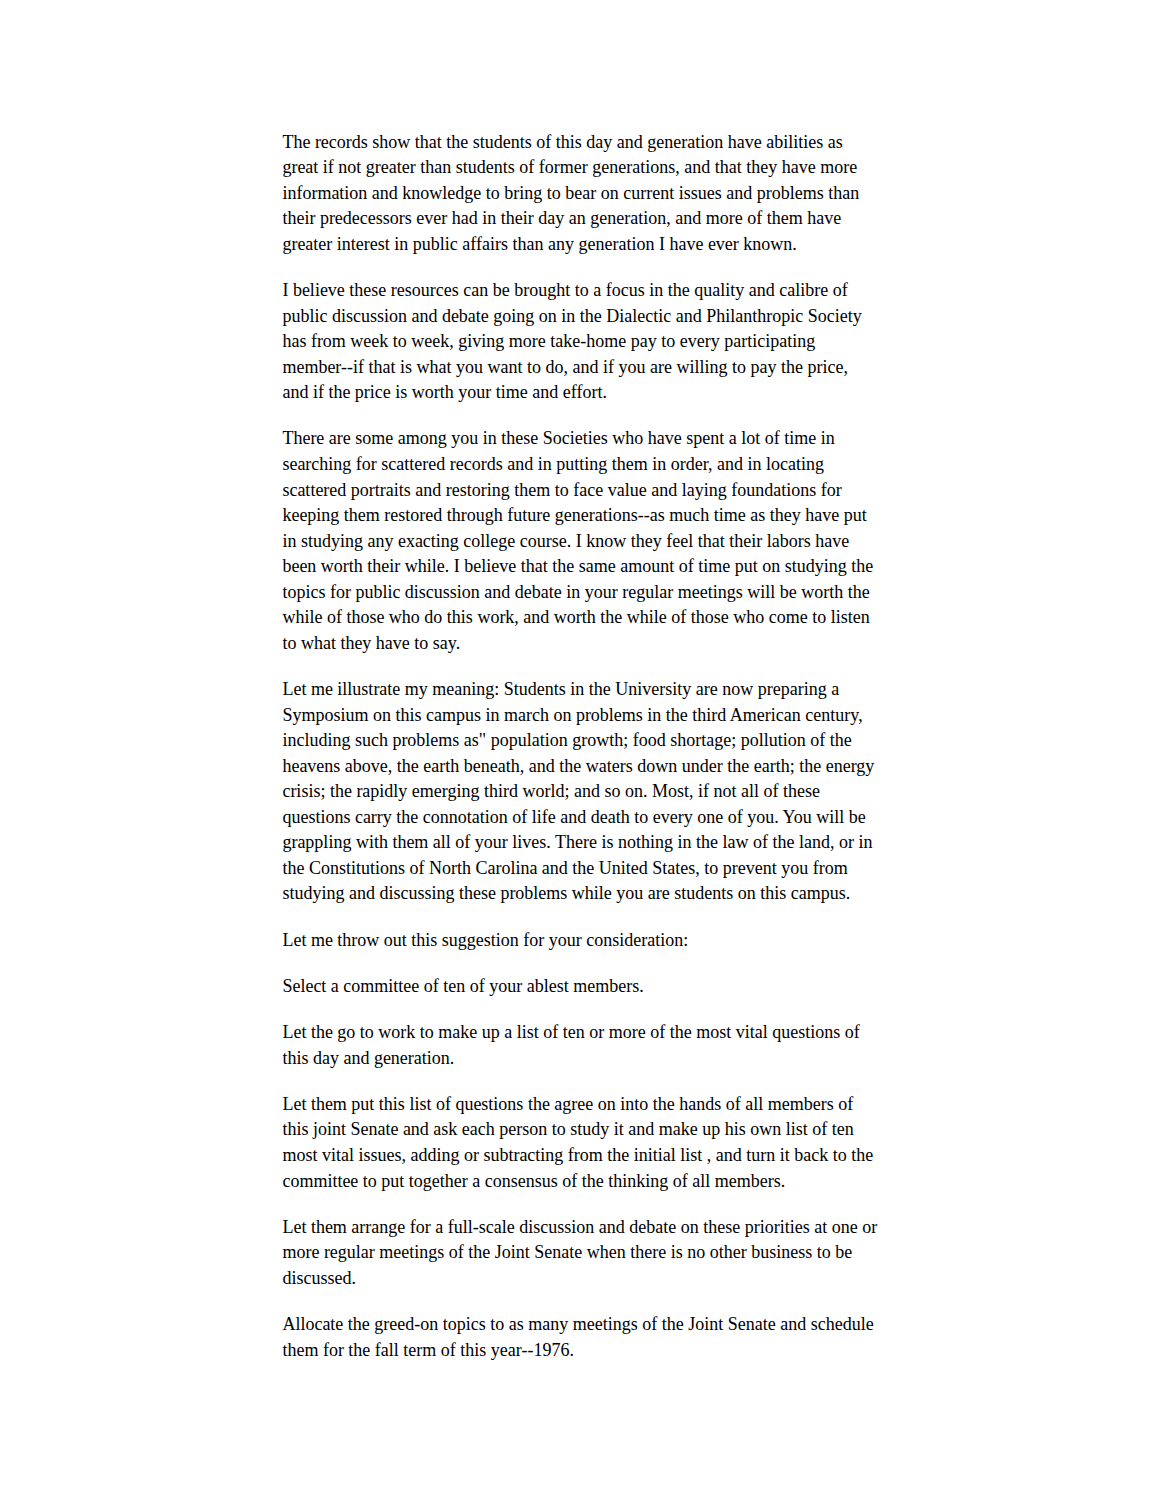The records show that the students of this day and generation have abilities as great if not greater than students of former generations, and that they have more information and knowledge to bring to bear on current issues and problems than their predecessors ever had in their day an generation, and more of them have greater interest in public affairs than any generation I have ever known.
I believe these resources can be brought to a focus in the quality and calibre of public discussion and debate going on in the Dialectic and Philanthropic Society has from week to week, giving more take-home pay to every participating member--if that is what you want to do, and if you are willing to pay the price, and if the price is worth your time and effort.
There are some among you in these Societies who have spent a lot of time in searching for scattered records and in putting them in order, and in locating scattered portraits and restoring them to face value and laying foundations for keeping them restored through future generations--as much time as they have put in studying any exacting college course. I know they feel that their labors have been worth their while. I believe that the same amount of time put on studying the topics for public discussion and debate in your regular meetings will be worth the while of those who do this work, and worth the while of those who come to listen to what they have to say.
Let me illustrate my meaning: Students in the University are now preparing a Symposium on this campus in march on problems in the third American century, including such problems as" population growth; food shortage; pollution of the heavens above, the earth beneath, and the waters down under the earth; the energy crisis; the rapidly emerging third world; and so on. Most, if not all of these questions carry the connotation of life and death to every one of you. You will be grappling with them all of your lives. There is nothing in the law of the land, or in the Constitutions of North Carolina and the United States, to prevent you from studying and discussing these problems while you are students on this campus.
Let me throw out this suggestion for your consideration:
Select a committee of ten of your ablest members.
Let the go to work to make up a list of ten or more of the most vital questions of this day and generation.
Let them put this list of questions the agree on into the hands of all members of this joint Senate and ask each person to study it and make up his own list of ten most vital issues, adding or subtracting from the initial list , and turn it back to the committee to put together a consensus of the thinking of all members.
Let them arrange for a full-scale discussion and debate on these priorities at one or more regular meetings of the Joint Senate when there is no other business to be discussed.
Allocate the greed-on topics to as many meetings of the Joint Senate and schedule them for the fall term of this year--1976.